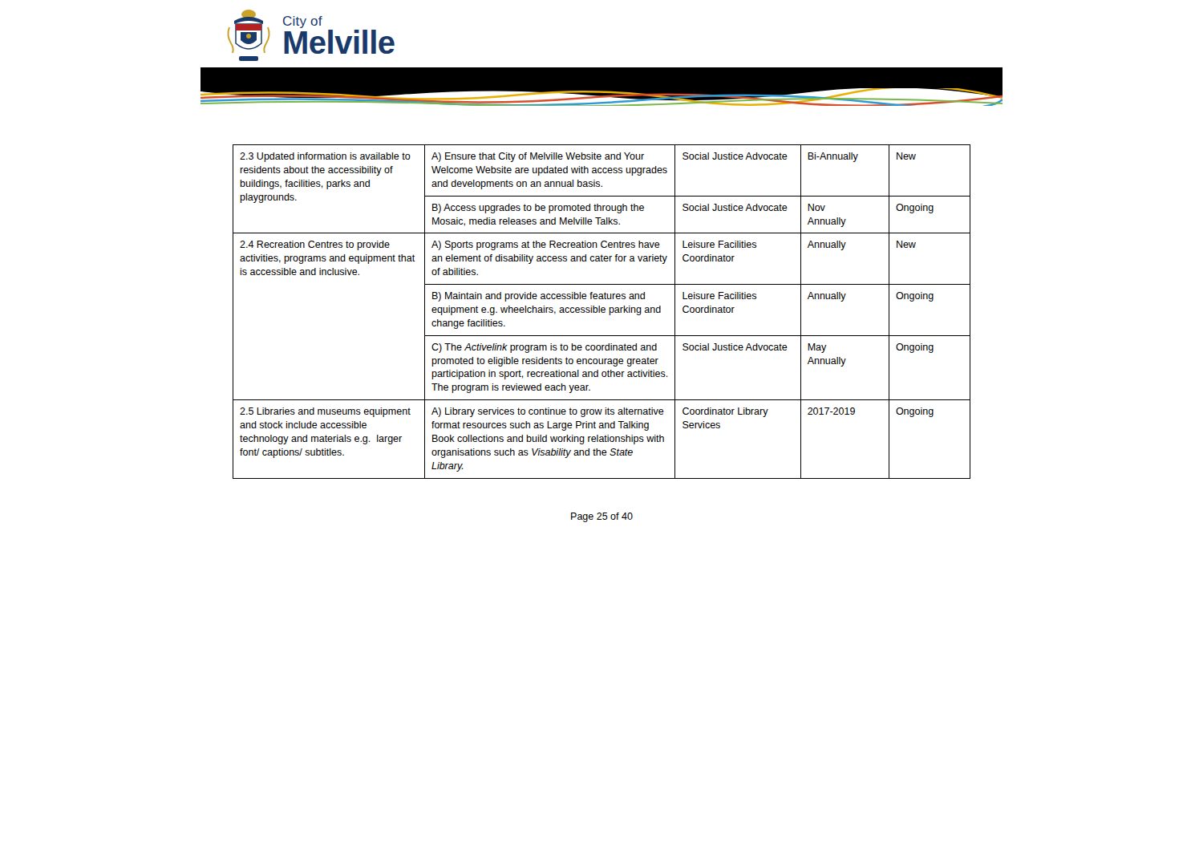City of
Melville
| 2.3 Updated information is available to residents about the accessibility of buildings, facilities, parks and playgrounds. | A) Ensure that City of Melville Website and Your Welcome Website are updated with access upgrades and developments on an annual basis. | Social Justice Advocate | Bi-Annually | New |
| B) Access upgrades to be promoted through the Mosaic, media releases and Melville Talks. | Social Justice Advocate | Nov Annually | Ongoing |
| 2.4 Recreation Centres to provide activities, programs and equipment that is accessible and inclusive. | A) Sports programs at the Recreation Centres have an element of disability access and cater for a variety of abilities. | Leisure Facilities Coordinator | Annually | New |
| B) Maintain and provide accessible features and equipment e.g. wheelchairs, accessible parking and change facilities. | Leisure Facilities Coordinator | Annually | Ongoing |
| C) The Activelink program is to be coordinated and promoted to eligible residents to encourage greater participation in sport, recreational and other activities. The program is reviewed each year. | Social Justice Advocate | May Annually | Ongoing |
| 2.5 Libraries and museums equipment and stock include accessible technology and materials e.g. larger font/ captions/ subtitles. | A) Library services to continue to grow its alternative format resources such as Large Print and Talking Book collections and build working relationships with organisations such as Visability and the State Library. | Coordinator Library Services | 2017-2019 | Ongoing |
Page 25 of 40